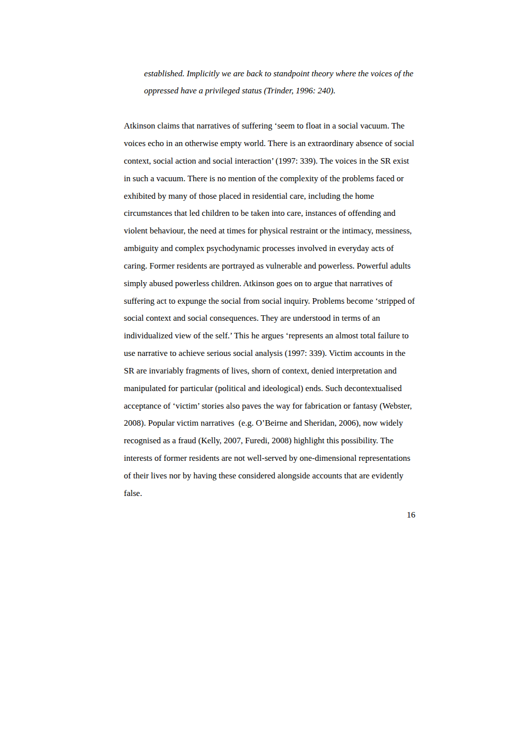established. Implicitly we are back to standpoint theory where the voices of the oppressed have a privileged status (Trinder, 1996: 240).
Atkinson claims that narratives of suffering ‘seem to float in a social vacuum. The voices echo in an otherwise empty world. There is an extraordinary absence of social context, social action and social interaction’ (1997: 339). The voices in the SR exist in such a vacuum. There is no mention of the complexity of the problems faced or exhibited by many of those placed in residential care, including the home circumstances that led children to be taken into care, instances of offending and violent behaviour, the need at times for physical restraint or the intimacy, messiness, ambiguity and complex psychodynamic processes involved in everyday acts of caring. Former residents are portrayed as vulnerable and powerless. Powerful adults simply abused powerless children. Atkinson goes on to argue that narratives of suffering act to expunge the social from social inquiry. Problems become ‘stripped of social context and social consequences. They are understood in terms of an individualized view of the self.’ This he argues ‘represents an almost total failure to use narrative to achieve serious social analysis (1997: 339). Victim accounts in the SR are invariably fragments of lives, shorn of context, denied interpretation and manipulated for particular (political and ideological) ends. Such decontextualised acceptance of ‘victim’ stories also paves the way for fabrication or fantasy (Webster, 2008). Popular victim narratives (e.g. O’Beirne and Sheridan, 2006), now widely recognised as a fraud (Kelly, 2007, Furedi, 2008) highlight this possibility. The interests of former residents are not well-served by one-dimensional representations of their lives nor by having these considered alongside accounts that are evidently false.
16